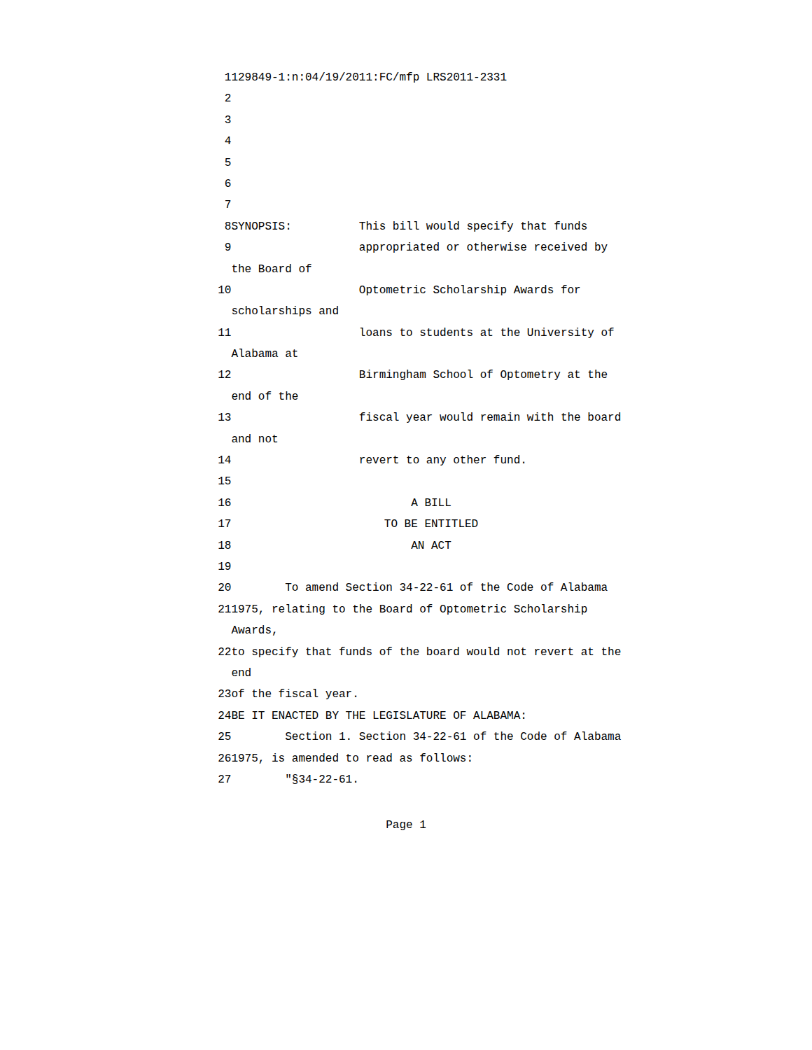| 1 | 129849-1:n:04/19/2011:FC/mfp LRS2011-2331 |
| 2 | |
| 3 | |
| 4 | |
| 5 | |
| 6 | |
| 7 | |
| 8 | SYNOPSIS: This bill would specify that funds |
| 9 | appropriated or otherwise received by the Board of |
| 10 | Optometric Scholarship Awards for scholarships and |
| 11 | loans to students at the University of Alabama at |
| 12 | Birmingham School of Optometry at the end of the |
| 13 | fiscal year would remain with the board and not |
| 14 | revert to any other fund. |
| 15 | |
| 16 | A BILL |
| 17 | TO BE ENTITLED |
| 18 | AN ACT |
| 19 | |
| 20 | To amend Section 34-22-61 of the Code of Alabama |
| 21 | 1975, relating to the Board of Optometric Scholarship Awards, |
| 22 | to specify that funds of the board would not revert at the end |
| 23 | of the fiscal year. |
| 24 | BE IT ENACTED BY THE LEGISLATURE OF ALABAMA: |
| 25 | Section 1. Section 34-22-61 of the Code of Alabama |
| 26 | 1975, is amended to read as follows: |
| 27 | "§34-22-61. |
Page 1